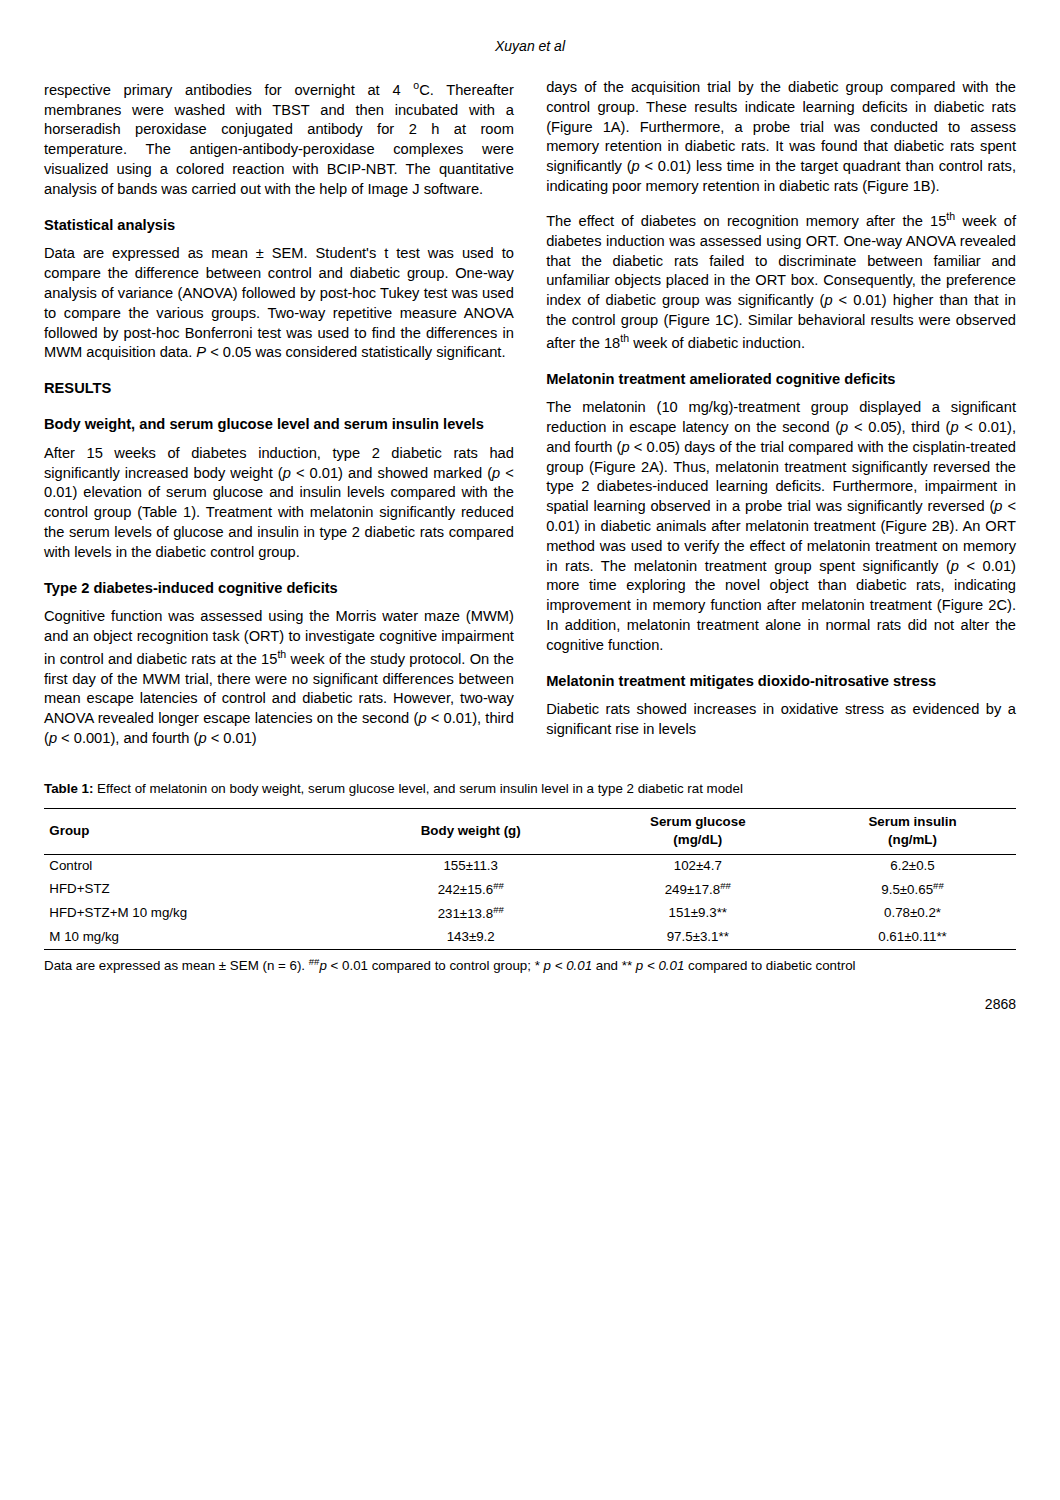Xuyan et al
respective primary antibodies for overnight at 4 oC. Thereafter membranes were washed with TBST and then incubated with a horseradish peroxidase conjugated antibody for 2 h at room temperature. The antigen-antibody-peroxidase complexes were visualized using a colored reaction with BCIP-NBT. The quantitative analysis of bands was carried out with the help of Image J software.
Statistical analysis
Data are expressed as mean ± SEM. Student's t test was used to compare the difference between control and diabetic group. One-way analysis of variance (ANOVA) followed by post-hoc Tukey test was used to compare the various groups. Two-way repetitive measure ANOVA followed by post-hoc Bonferroni test was used to find the differences in MWM acquisition data. P < 0.05 was considered statistically significant.
RESULTS
Body weight, and serum glucose level and serum insulin levels
After 15 weeks of diabetes induction, type 2 diabetic rats had significantly increased body weight (p < 0.01) and showed marked (p < 0.01) elevation of serum glucose and insulin levels compared with the control group (Table 1). Treatment with melatonin significantly reduced the serum levels of glucose and insulin in type 2 diabetic rats compared with levels in the diabetic control group.
Type 2 diabetes-induced cognitive deficits
Cognitive function was assessed using the Morris water maze (MWM) and an object recognition task (ORT) to investigate cognitive impairment in control and diabetic rats at the 15th week of the study protocol. On the first day of the MWM trial, there were no significant differences between mean escape latencies of control and diabetic rats. However, two-way ANOVA revealed longer escape latencies on the second (p < 0.01), third (p < 0.001), and fourth (p < 0.01)
days of the acquisition trial by the diabetic group compared with the control group. These results indicate learning deficits in diabetic rats (Figure 1A). Furthermore, a probe trial was conducted to assess memory retention in diabetic rats. It was found that diabetic rats spent significantly (p < 0.01) less time in the target quadrant than control rats, indicating poor memory retention in diabetic rats (Figure 1B).
The effect of diabetes on recognition memory after the 15th week of diabetes induction was assessed using ORT. One-way ANOVA revealed that the diabetic rats failed to discriminate between familiar and unfamiliar objects placed in the ORT box. Consequently, the preference index of diabetic group was significantly (p < 0.01) higher than that in the control group (Figure 1C). Similar behavioral results were observed after the 18th week of diabetic induction.
Melatonin treatment ameliorated cognitive deficits
The melatonin (10 mg/kg)-treatment group displayed a significant reduction in escape latency on the second (p < 0.05), third (p < 0.01), and fourth (p < 0.05) days of the trial compared with the cisplatin-treated group (Figure 2A). Thus, melatonin treatment significantly reversed the type 2 diabetes-induced learning deficits. Furthermore, impairment in spatial learning observed in a probe trial was significantly reversed (p < 0.01) in diabetic animals after melatonin treatment (Figure 2B). An ORT method was used to verify the effect of melatonin treatment on memory in rats. The melatonin treatment group spent significantly (p < 0.01) more time exploring the novel object than diabetic rats, indicating improvement in memory function after melatonin treatment (Figure 2C). In addition, melatonin treatment alone in normal rats did not alter the cognitive function.
Melatonin treatment mitigates dioxido-nitrosative stress
Diabetic rats showed increases in oxidative stress as evidenced by a significant rise in levels
Table 1: Effect of melatonin on body weight, serum glucose level, and serum insulin level in a type 2 diabetic rat model
| Group | Body weight (g) | Serum glucose (mg/dL) | Serum insulin (ng/mL) |
| --- | --- | --- | --- |
| Control | 155±11.3 | 102±4.7 | 6.2±0.5 |
| HFD+STZ | 242±15.6 ## | 249±17.8 ## | 9.5±0.65 ## |
| HFD+STZ+M 10 mg/kg | 231±13.8 ## | 151±9.3** | 0.78±0.2* |
| M 10 mg/kg | 143±9.2 | 97.5±3.1** | 0.61±0.11** |
Data are expressed as mean ± SEM (n = 6). ##p < 0.01 compared to control group; * p < 0.01 and ** p < 0.01 compared to diabetic control
2868